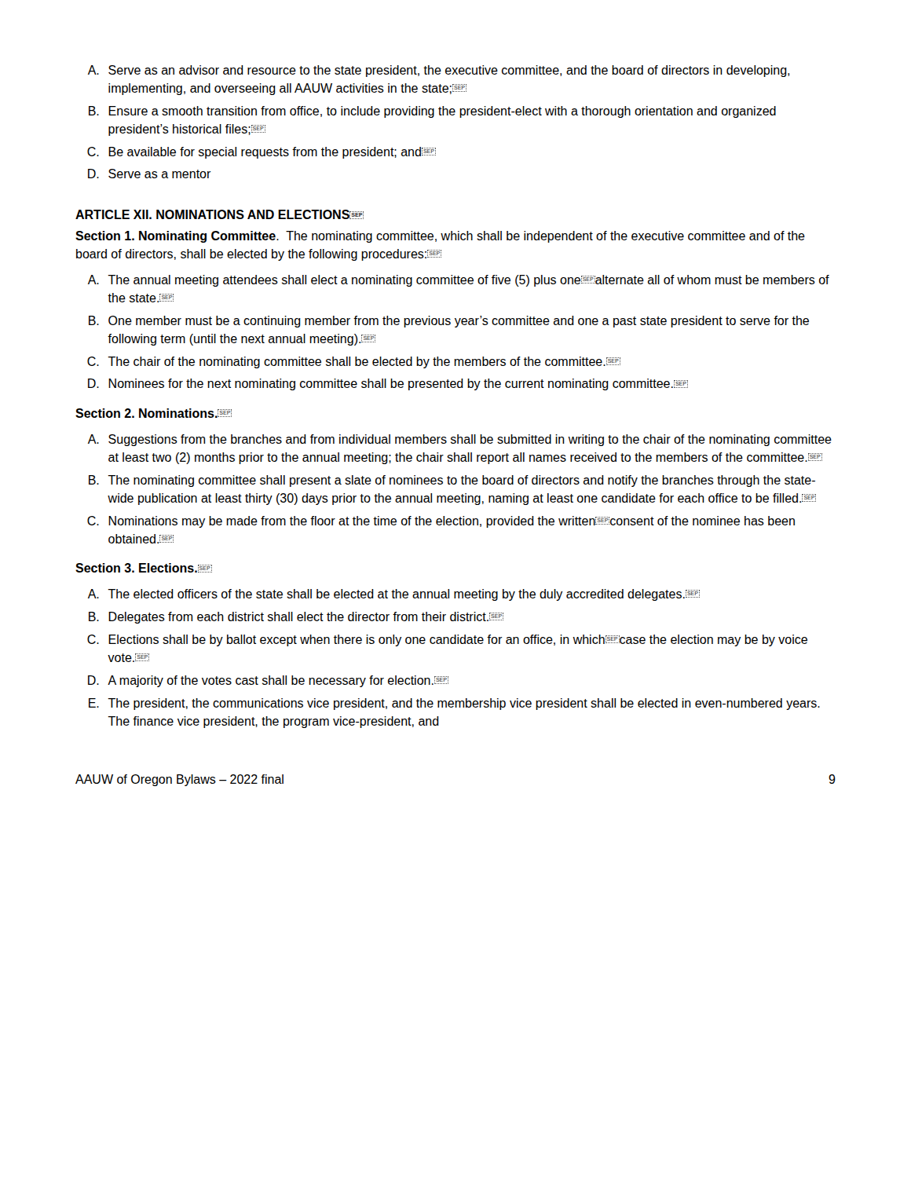Serve as an advisor and resource to the state president, the executive committee, and the board of directors in developing, implementing, and overseeing all AAUW activities in the state;
Ensure a smooth transition from office, to include providing the president-elect with a thorough orientation and organized president’s historical files;
Be available for special requests from the president; and
Serve as a mentor
ARTICLE XII. NOMINATIONS AND ELECTIONS
Section 1. Nominating Committee. The nominating committee, which shall be independent of the executive committee and of the board of directors, shall be elected by the following procedures:
The annual meeting attendees shall elect a nominating committee of five (5) plus one alternate all of whom must be members of the state.
One member must be a continuing member from the previous year’s committee and one a past state president to serve for the following term (until the next annual meeting).
The chair of the nominating committee shall be elected by the members of the committee.
Nominees for the next nominating committee shall be presented by the current nominating committee.
Section 2. Nominations.
Suggestions from the branches and from individual members shall be submitted in writing to the chair of the nominating committee at least two (2) months prior to the annual meeting; the chair shall report all names received to the members of the committee.
The nominating committee shall present a slate of nominees to the board of directors and notify the branches through the state-wide publication at least thirty (30) days prior to the annual meeting, naming at least one candidate for each office to be filled.
Nominations may be made from the floor at the time of the election, provided the written consent of the nominee has been obtained.
Section 3. Elections.
The elected officers of the state shall be elected at the annual meeting by the duly accredited delegates.
Delegates from each district shall elect the director from their district.
Elections shall be by ballot except when there is only one candidate for an office, in which case the election may be by voice vote.
A majority of the votes cast shall be necessary for election.
The president, the communications vice president, and the membership vice president shall be elected in even-numbered years. The finance vice president, the program vice-president, and
AAUW of Oregon Bylaws – 2022 final 9